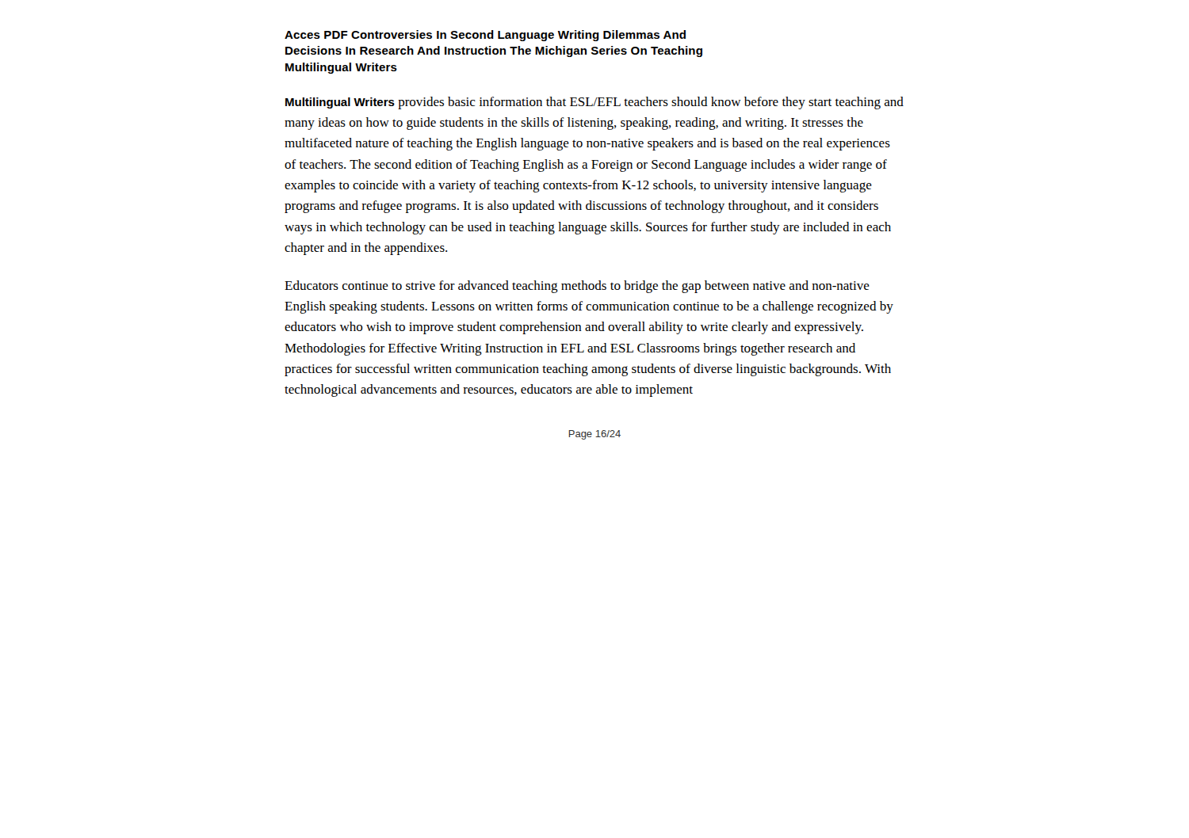Acces PDF Controversies In Second Language Writing Dilemmas And Decisions In Research And Instruction The Michigan Series On Teaching Multilingual Writers
Multilingual Writers provides basic information that ESL/EFL teachers should know before they start teaching and many ideas on how to guide students in the skills of listening, speaking, reading, and writing. It stresses the multifaceted nature of teaching the English language to non-native speakers and is based on the real experiences of teachers. The second edition of Teaching English as a Foreign or Second Language includes a wider range of examples to coincide with a variety of teaching contexts-from K-12 schools, to university intensive language programs and refugee programs. It is also updated with discussions of technology throughout, and it considers ways in which technology can be used in teaching language skills. Sources for further study are included in each chapter and in the appendixes.
Educators continue to strive for advanced teaching methods to bridge the gap between native and non-native English speaking students. Lessons on written forms of communication continue to be a challenge recognized by educators who wish to improve student comprehension and overall ability to write clearly and expressively. Methodologies for Effective Writing Instruction in EFL and ESL Classrooms brings together research and practices for successful written communication teaching among students of diverse linguistic backgrounds. With technological advancements and resources, educators are able to implement
Page 16/24